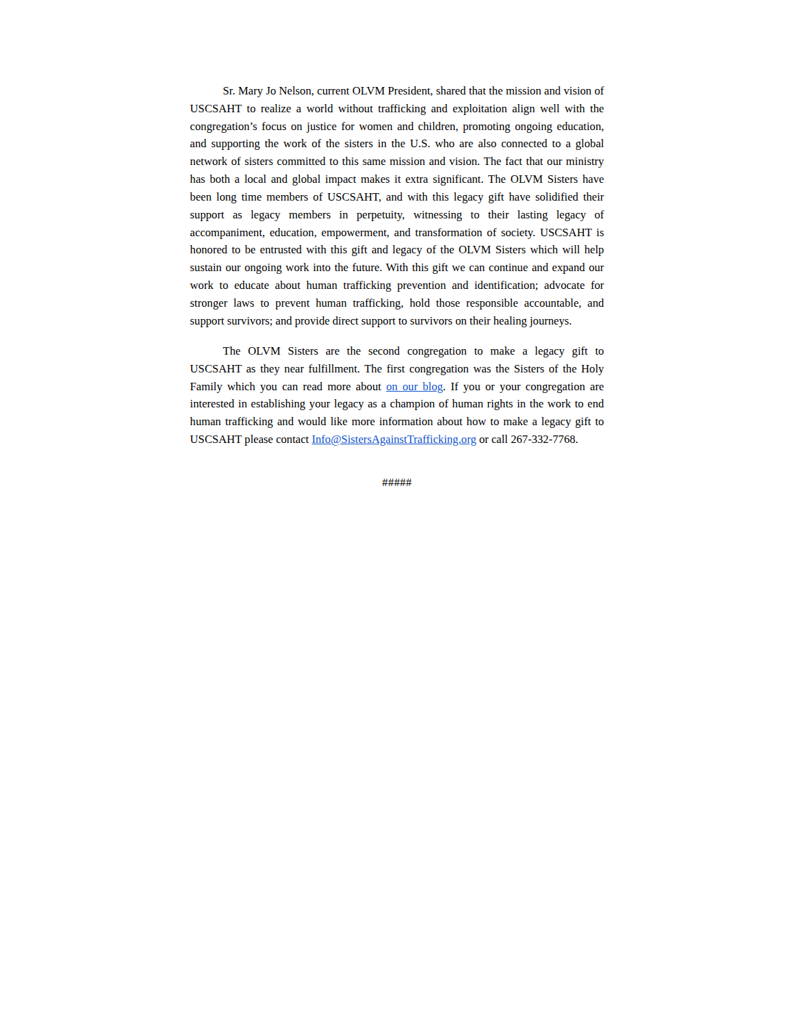Sr. Mary Jo Nelson, current OLVM President, shared that the mission and vision of USCSAHT to realize a world without trafficking and exploitation align well with the congregation’s focus on justice for women and children, promoting ongoing education, and supporting the work of the sisters in the U.S. who are also connected to a global network of sisters committed to this same mission and vision. The fact that our ministry has both a local and global impact makes it extra significant. The OLVM Sisters have been long time members of USCSAHT, and with this legacy gift have solidified their support as legacy members in perpetuity, witnessing to their lasting legacy of accompaniment, education, empowerment, and transformation of society. USCSAHT is honored to be entrusted with this gift and legacy of the OLVM Sisters which will help sustain our ongoing work into the future. With this gift we can continue and expand our work to educate about human trafficking prevention and identification; advocate for stronger laws to prevent human trafficking, hold those responsible accountable, and support survivors; and provide direct support to survivors on their healing journeys.
The OLVM Sisters are the second congregation to make a legacy gift to USCSAHT as they near fulfillment. The first congregation was the Sisters of the Holy Family which you can read more about on our blog. If you or your congregation are interested in establishing your legacy as a champion of human rights in the work to end human trafficking and would like more information about how to make a legacy gift to USCSAHT please contact Info@SistersAgainstTrafficking.org or call 267-332-7768.
#####